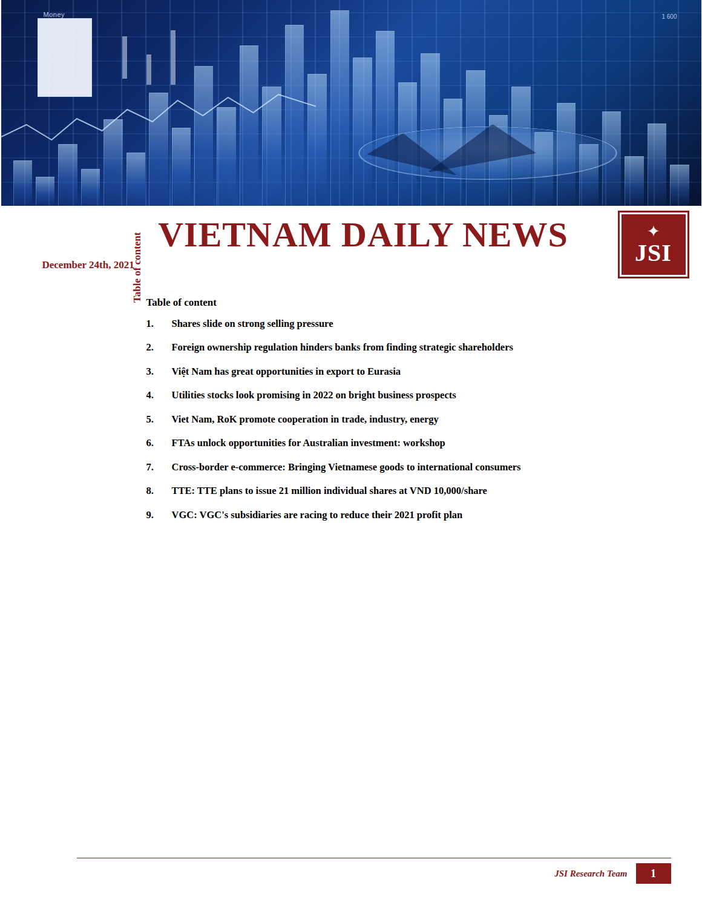Money
1 600
VIETNAM DAILY NEWS
✦
JSI
December 24th, 2021
Table of content
Table of content
1. Shares slide on strong selling pressure
2. Foreign ownership regulation hinders banks from finding strategic shareholders
3. Việt Nam has great opportunities in export to Eurasia
4. Utilities stocks look promising in 2022 on bright business prospects
5. Viet Nam, RoK promote cooperation in trade, industry, energy
6. FTAs unlock opportunities for Australian investment: workshop
7. Cross-border e-commerce: Bringing Vietnamese goods to international consumers
8. TTE: TTE plans to issue 21 million individual shares at VND 10,000/share
9. VGC: VGC's subsidiaries are racing to reduce their 2021 profit plan
JSI Research Team
1